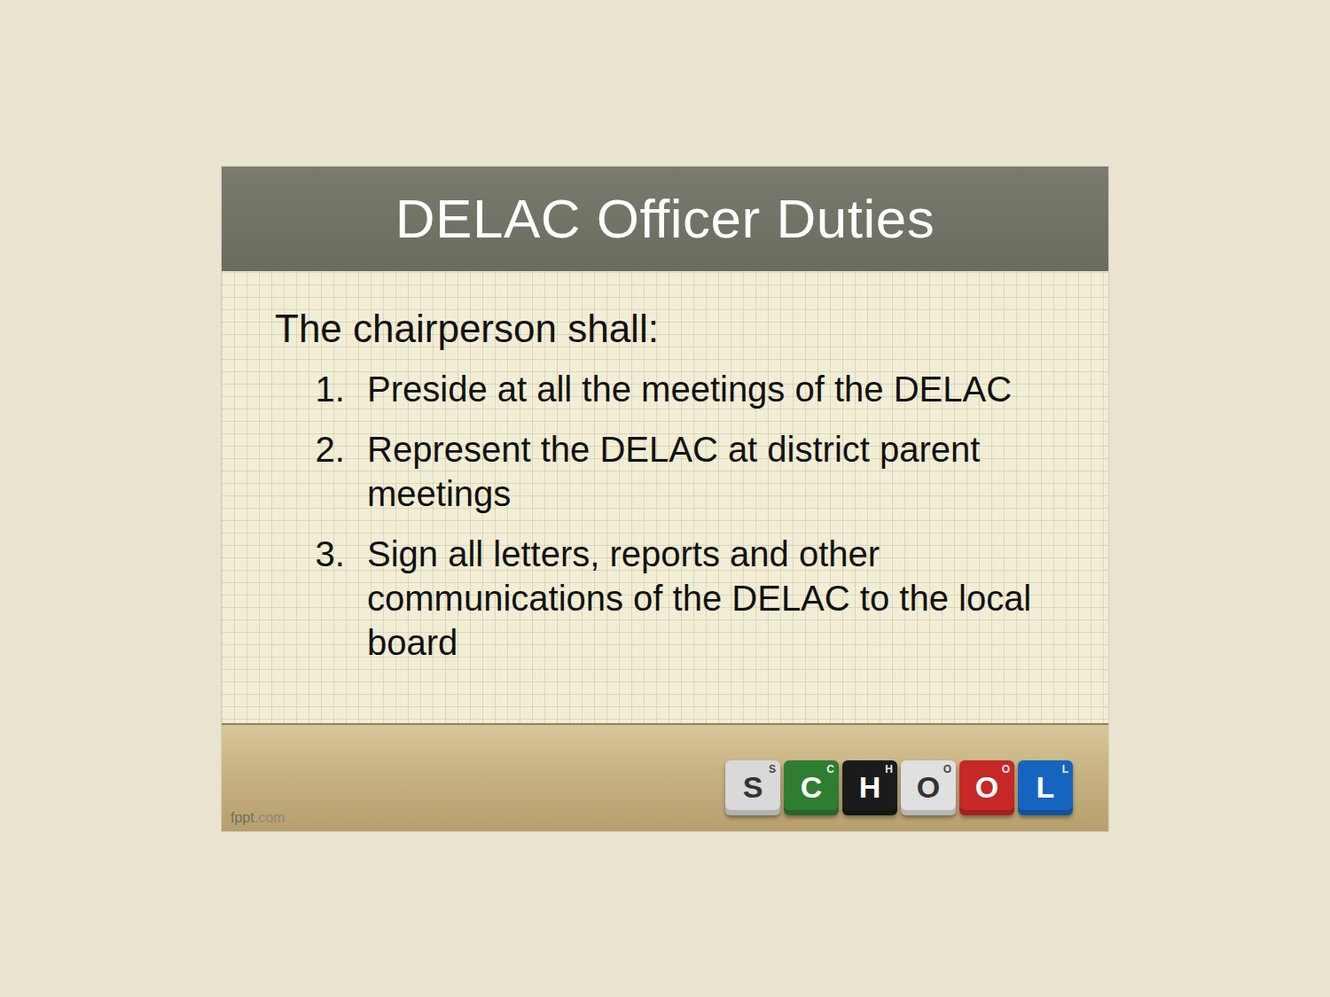DELAC Officer Duties
The chairperson shall:
Preside at all the meetings of the DELAC
Represent the DELAC at district parent meetings
Sign all letters, reports and other communications of the DELAC to the local board
SS
CC
HH
OO
OO
LL
fppt.com